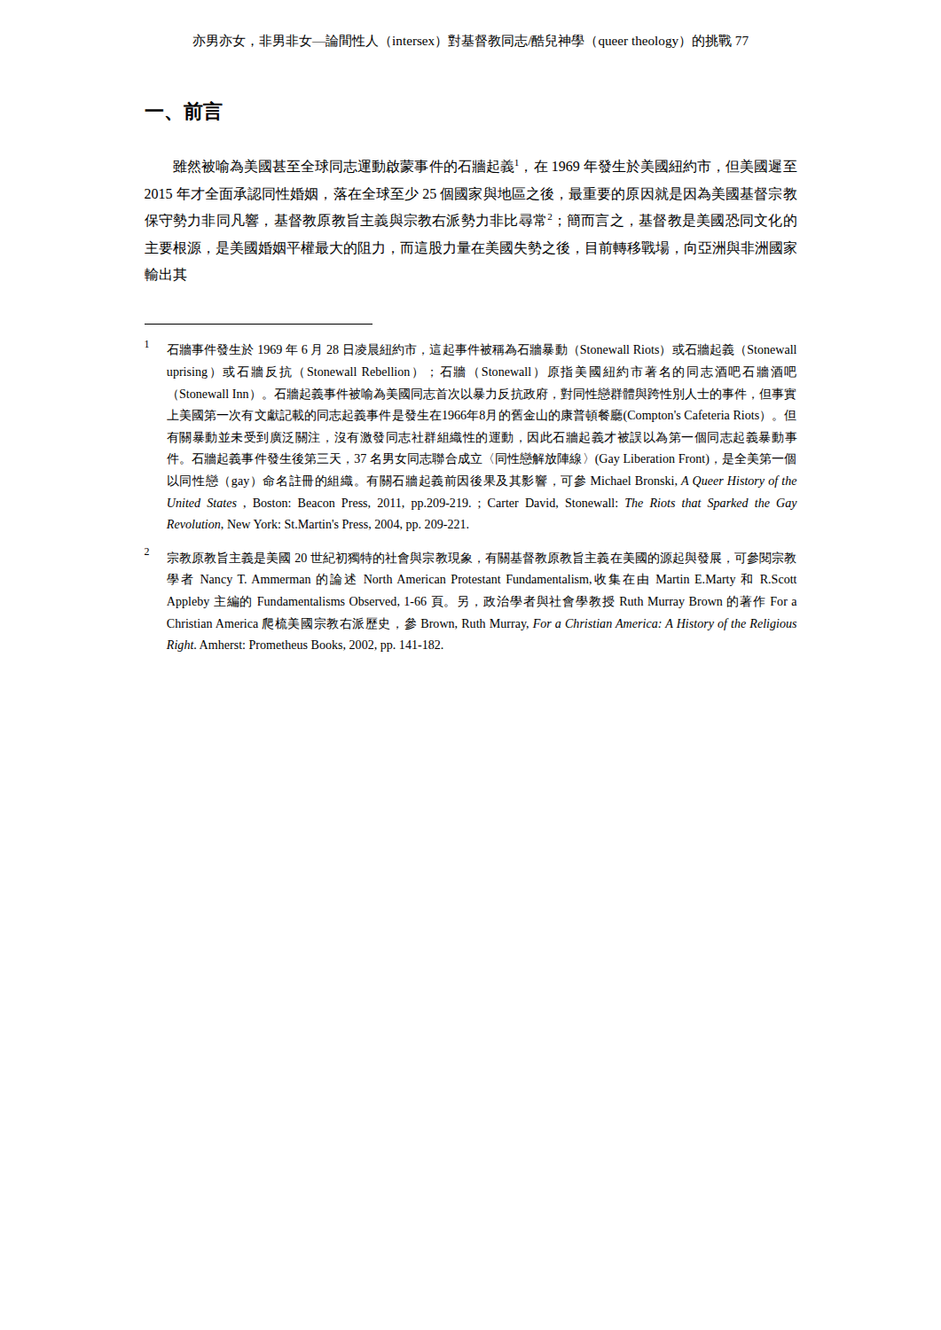亦男亦女，非男非女—論間性人（intersex）對基督教同志/酷兒神學（queer theology）的挑戰 77
一、前言
雖然被喻為美國甚至全球同志運動啟蒙事件的石牆起義1，在 1969 年發生於美國紐約市，但美國遲至 2015 年才全面承認同性婚姻，落在全球至少 25 個國家與地區之後，最重要的原因就是因為美國基督宗教保守勢力非同凡響，基督教原教旨主義與宗教右派勢力非比尋常2；簡而言之，基督教是美國恐同文化的主要根源，是美國婚姻平權最大的阻力，而這股力量在美國失勢之後，目前轉移戰場，向亞洲與非洲國家輸出其
石牆事件發生於 1969 年 6 月 28 日凌晨紐約市，這起事件被稱為石牆暴動（Stonewall Riots）或石牆起義（Stonewall uprising）或石牆反抗（Stonewall Rebellion）；石牆（Stonewall）原指美國紐約市著名的同志酒吧石牆酒吧（Stonewall Inn）。石牆起義事件被喻為美國同志首次以暴力反抗政府，對同性戀群體與跨性別人士的事件，但事實上美國第一次有文獻記載的同志起義事件是發生在1966年8月的舊金山的康普頓餐廳(Compton's Cafeteria Riots）。但有關暴動並未受到廣泛關注，沒有激發同志社群組織性的運動，因此石牆起義才被誤以為第一個同志起義暴動事件。石牆起義事件發生後第三天，37 名男女同志聯合成立〈同性戀解放陣線〉(Gay Liberation Front)，是全美第一個以同性戀（gay）命名註冊的組織。有關石牆起義前因後果及其影響，可參 Michael Bronski, A Queer History of the United States , Boston: Beacon Press, 2011, pp.209-219. ; Carter David, Stonewall: The Riots that Sparked the Gay Revolution, New York: St.Martin's Press, 2004, pp. 209-221.
宗教原教旨主義是美國 20 世紀初獨特的社會與宗教現象，有關基督教原教旨主義在美國的源起與發展，可參閱宗教學者 Nancy T. Ammerman 的論述 North American Protestant Fundamentalism,收集在由 Martin E.Marty 和 R.Scott Appleby 主編的 Fundamentalisms Observed, 1-66 頁。另，政治學者與社會學教授 Ruth Murray Brown 的著作 For a Christian America 爬梳美國宗教右派歷史，參 Brown, Ruth Murray, For a Christian America: A History of the Religious Right. Amherst: Prometheus Books, 2002, pp. 141-182.